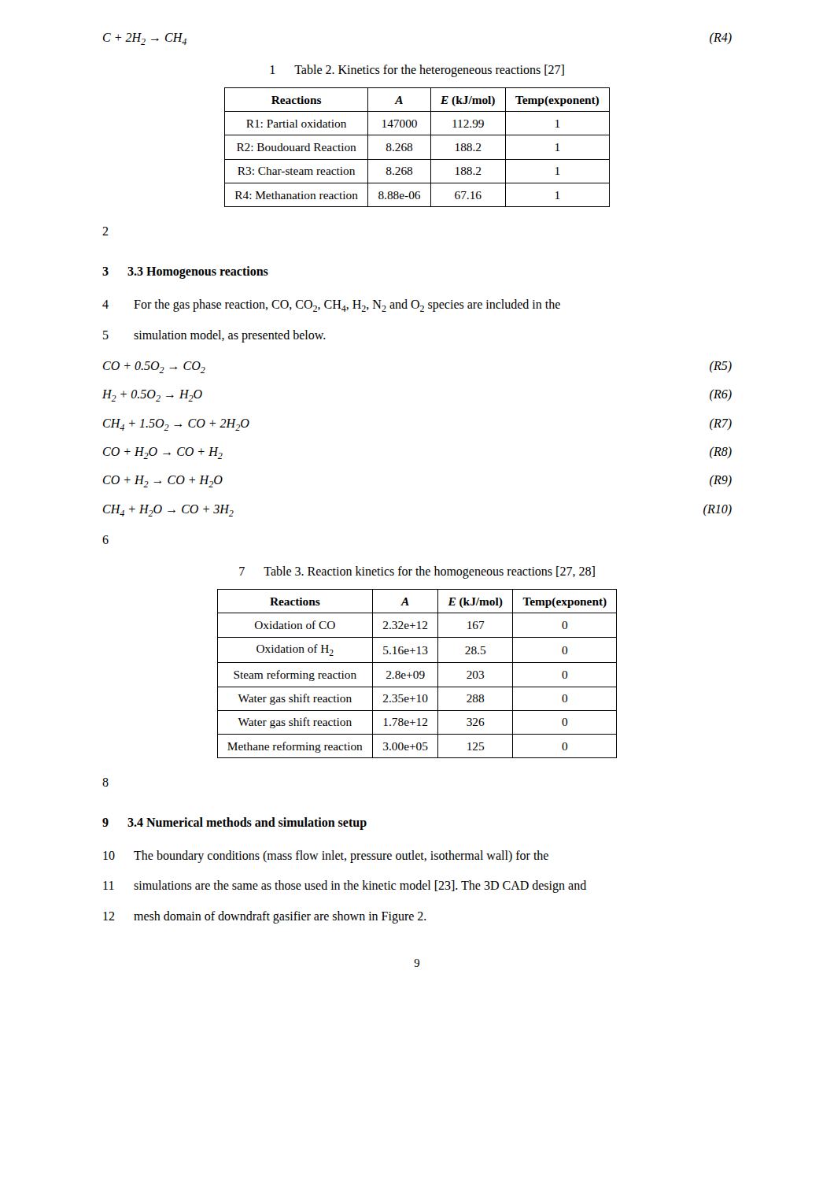C + 2H2 → CH4 (R4)
1 Table 2. Kinetics for the heterogeneous reactions [27]
| Reactions | A | E (kJ/mol) | Temp(exponent) |
| --- | --- | --- | --- |
| R1: Partial oxidation | 147000 | 112.99 | 1 |
| R2: Boudouard Reaction | 8.268 | 188.2 | 1 |
| R3: Char-steam reaction | 8.268 | 188.2 | 1 |
| R4: Methanation reaction | 8.88e-06 | 67.16 | 1 |
2
33.3 Homogenous reactions
For the gas phase reaction, CO, CO2, CH4, H2, N2 and O2 species are included in the
simulation model, as presented below.
CO + 0.5O2 → CO2 (R5)
H2 + 0.5O2 → H2O (R6)
CH4 + 1.5O2 → CO + 2H2O (R7)
CO + H2O → CO + H2 (R8)
CO + H2 → CO + H2O (R9)
CH4 + H2O → CO + 3H2 (R10)
6
7 Table 3. Reaction kinetics for the homogeneous reactions [27, 28]
| Reactions | A | E (kJ/mol) | Temp(exponent) |
| --- | --- | --- | --- |
| Oxidation of CO | 2.32e+12 | 167 | 0 |
| Oxidation of H 2 | 5.16e+13 | 28.5 | 0 |
| Steam reforming reaction | 2.8e+09 | 203 | 0 |
| Water gas shift reaction | 2.35e+10 | 288 | 0 |
| Water gas shift reaction | 1.78e+12 | 326 | 0 |
| Methane reforming reaction | 3.00e+05 | 125 | 0 |
8
93.4 Numerical methods and simulation setup
The boundary conditions (mass flow inlet, pressure outlet, isothermal wall) for the
simulations are the same as those used in the kinetic model [23]. The 3D CAD design and
mesh domain of downdraft gasifier are shown in Figure 2.
9